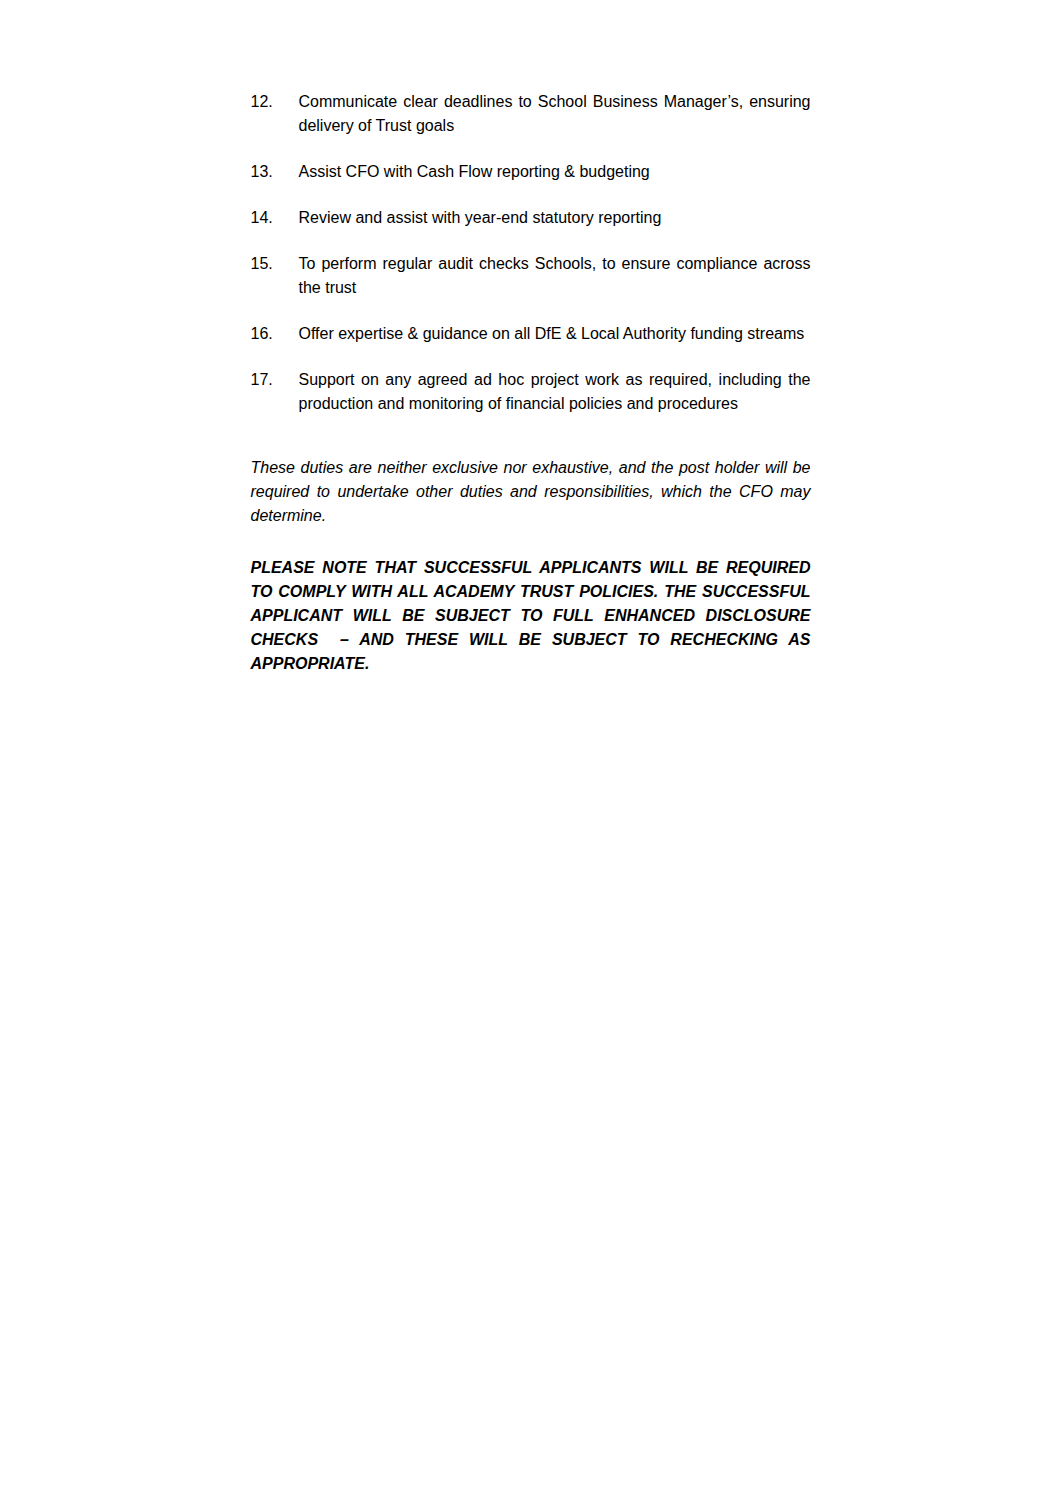Communicate clear deadlines to School Business Manager’s, ensuring delivery of Trust goals
Assist CFO with Cash Flow reporting & budgeting
Review and assist with year-end statutory reporting
To perform regular audit checks Schools, to ensure compliance across the trust
Offer expertise & guidance on all DfE & Local Authority funding streams
Support on any agreed ad hoc project work as required, including the production and monitoring of financial policies and procedures
These duties are neither exclusive nor exhaustive, and the post holder will be required to undertake other duties and responsibilities, which the CFO may determine.
Please note that successful applicants will be required to comply with all Academy Trust policies. The successful applicant will be subject to full enhanced disclosure checks – and these will be subject to rechecking as appropriate.